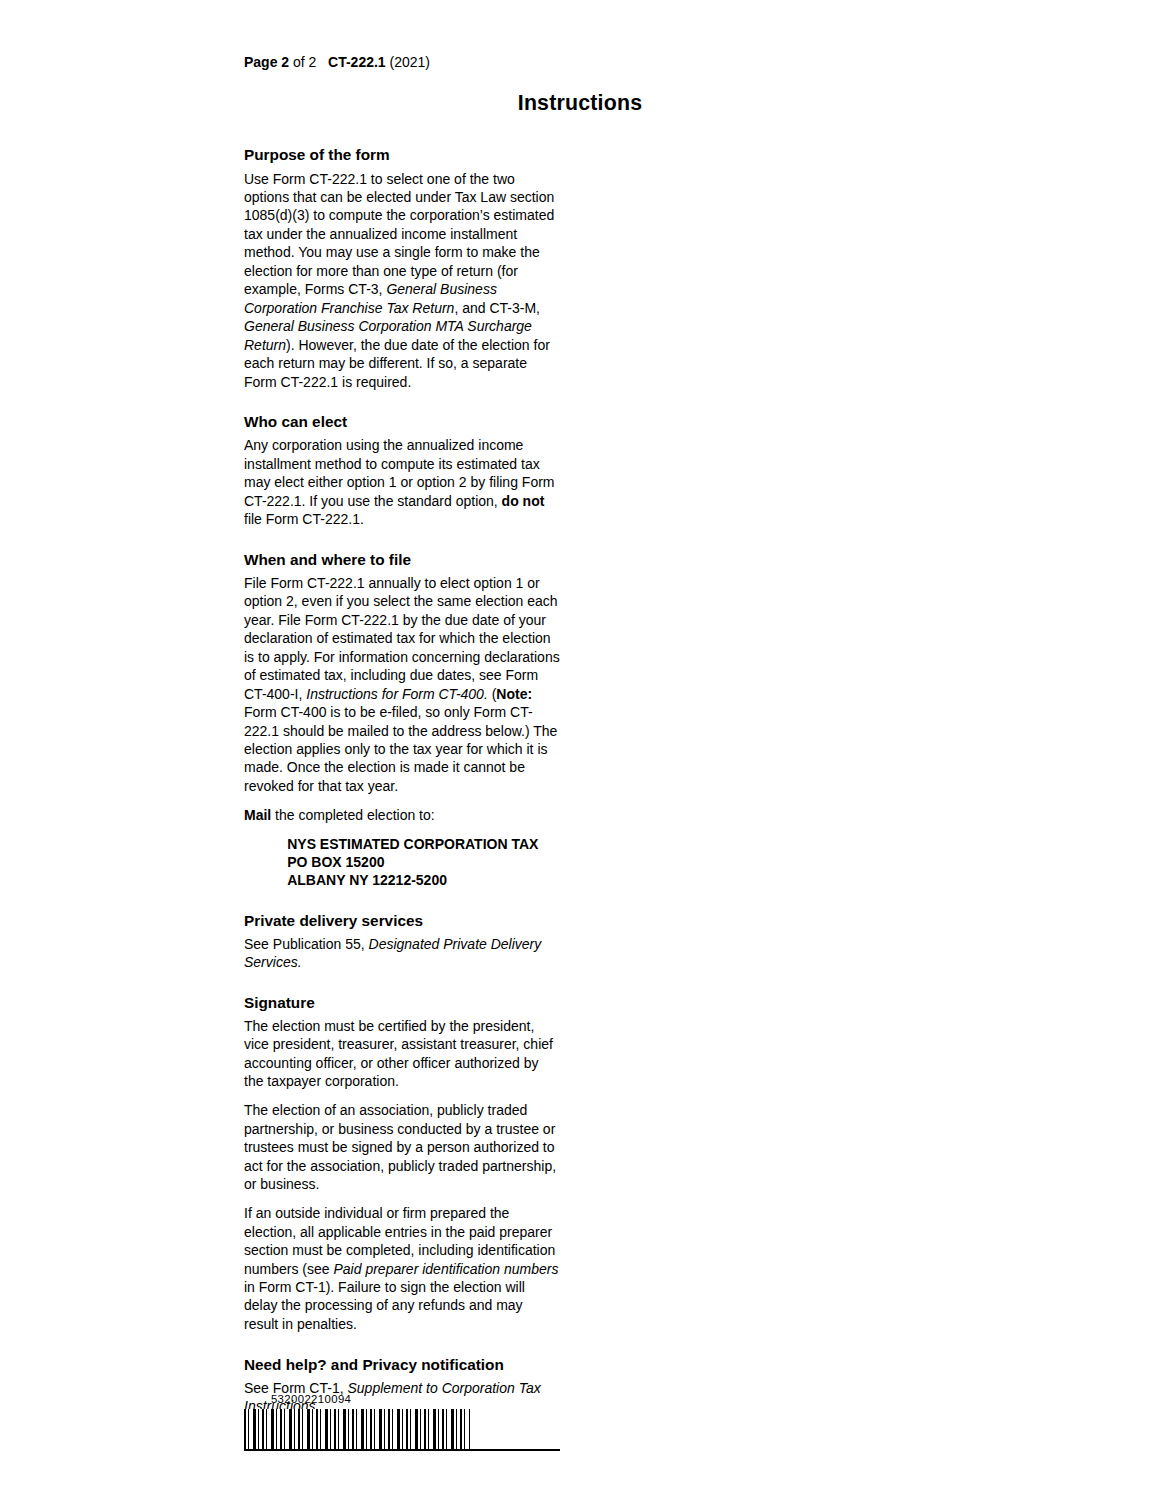Page 2 of 2 CT-222.1 (2021)
Instructions
Purpose of the form
Use Form CT-222.1 to select one of the two options that can be elected under Tax Law section 1085(d)(3) to compute the corporation’s estimated tax under the annualized income installment method. You may use a single form to make the election for more than one type of return (for example, Forms CT-3, General Business Corporation Franchise Tax Return, and CT-3-M, General Business Corporation MTA Surcharge Return). However, the due date of the election for each return may be different. If so, a separate Form CT-222.1 is required.
Who can elect
Any corporation using the annualized income installment method to compute its estimated tax may elect either option 1 or option 2 by filing Form CT-222.1. If you use the standard option, do not file Form CT-222.1.
When and where to file
File Form CT-222.1 annually to elect option 1 or option 2, even if you select the same election each year. File Form CT-222.1 by the due date of your declaration of estimated tax for which the election is to apply. For information concerning declarations of estimated tax, including due dates, see Form CT-400-I, Instructions for Form CT-400. (Note: Form CT-400 is to be e-filed, so only Form CT-222.1 should be mailed to the address below.) The election applies only to the tax year for which it is made. Once the election is made it cannot be revoked for that tax year.
Mail the completed election to:
NYS ESTIMATED CORPORATION TAX
PO BOX 15200
ALBANY NY 12212-5200
Private delivery services
See Publication 55, Designated Private Delivery Services.
Signature
The election must be certified by the president, vice president, treasurer, assistant treasurer, chief accounting officer, or other officer authorized by the taxpayer corporation.
The election of an association, publicly traded partnership, or business conducted by a trustee or trustees must be signed by a person authorized to act for the association, publicly traded partnership, or business.
If an outside individual or firm prepared the election, all applicable entries in the paid preparer section must be completed, including identification numbers (see Paid preparer identification numbers in Form CT-1). Failure to sign the election will delay the processing of any refunds and may result in penalties.
Need help? and Privacy notification
See Form CT-1, Supplement to Corporation Tax Instructions.
532002210094